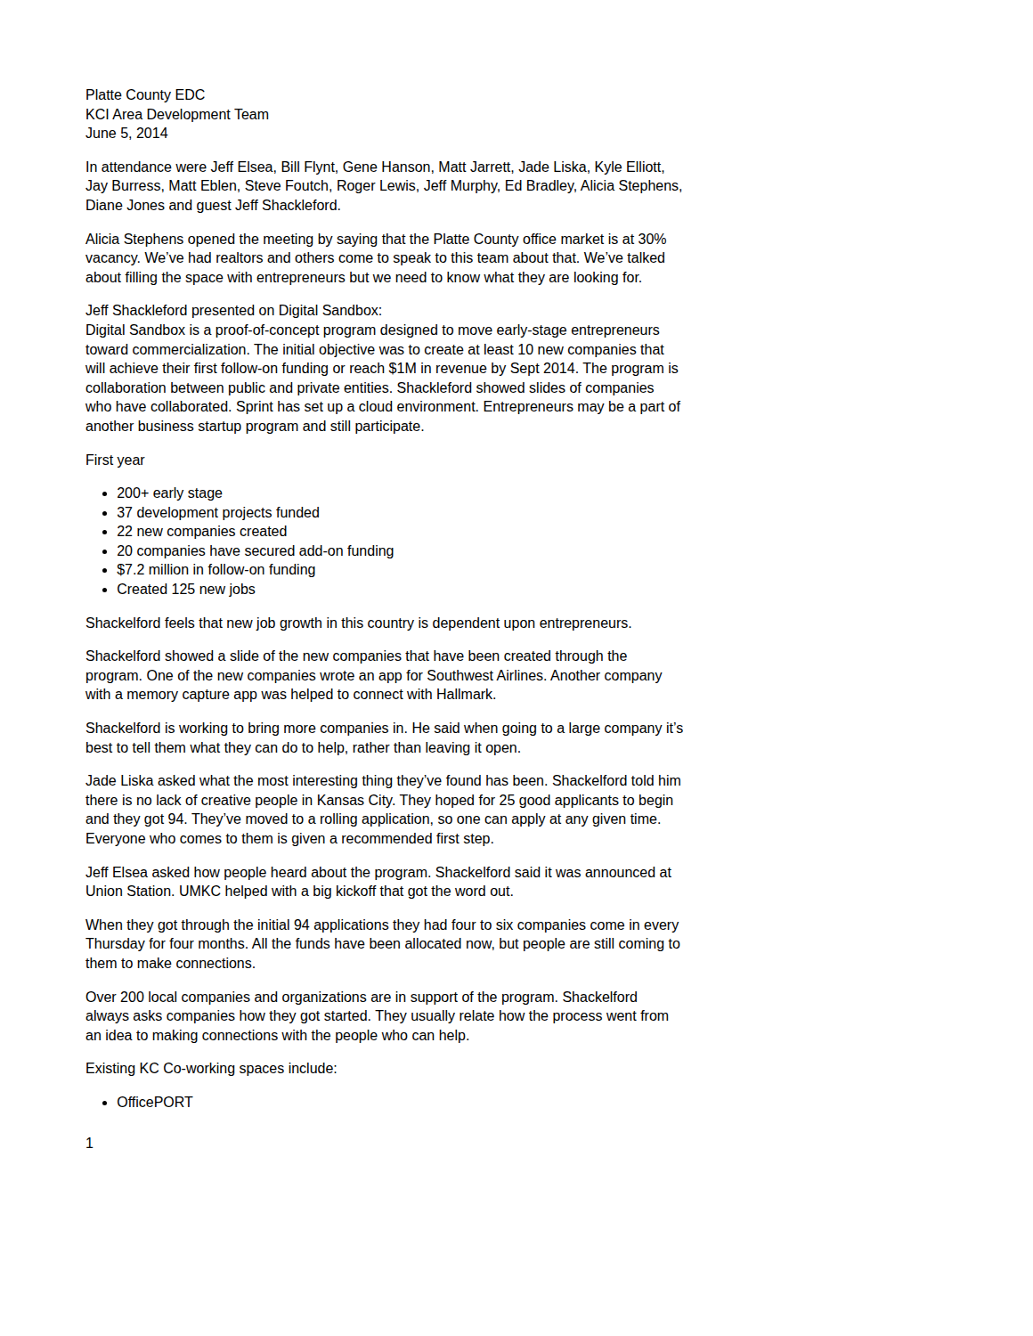Platte County EDC
KCI Area Development Team
June 5, 2014
In attendance were Jeff Elsea, Bill Flynt, Gene Hanson, Matt Jarrett, Jade Liska, Kyle Elliott, Jay Burress, Matt Eblen, Steve Foutch, Roger Lewis, Jeff Murphy, Ed Bradley, Alicia Stephens, Diane Jones and guest Jeff Shackleford.
Alicia Stephens opened the meeting by saying that the Platte County office market is at 30% vacancy. We’ve had realtors and others come to speak to this team about that. We’ve talked about filling the space with entrepreneurs but we need to know what they are looking for.
Jeff Shackleford presented on Digital Sandbox:
Digital Sandbox is a proof-of-concept program designed to move early-stage entrepreneurs toward commercialization. The initial objective was to create at least 10 new companies that will achieve their first follow-on funding or reach $1M in revenue by Sept 2014. The program is collaboration between public and private entities. Shackleford showed slides of companies who have collaborated. Sprint has set up a cloud environment. Entrepreneurs may be a part of another business startup program and still participate.
First year
200+ early stage
37 development projects funded
22 new companies created
20 companies have secured add-on funding
$7.2 million in follow-on funding
Created 125 new jobs
Shackelford feels that new job growth in this country is dependent upon entrepreneurs.
Shackelford showed a slide of the new companies that have been created through the program. One of the new companies wrote an app for Southwest Airlines. Another company with a memory capture app was helped to connect with Hallmark.
Shackelford is working to bring more companies in. He said when going to a large company it’s best to tell them what they can do to help, rather than leaving it open.
Jade Liska asked what the most interesting thing they’ve found has been. Shackelford told him there is no lack of creative people in Kansas City. They hoped for 25 good applicants to begin and they got 94. They’ve moved to a rolling application, so one can apply at any given time. Everyone who comes to them is given a recommended first step.
Jeff Elsea asked how people heard about the program. Shackelford said it was announced at Union Station. UMKC helped with a big kickoff that got the word out.
When they got through the initial 94 applications they had four to six companies come in every Thursday for four months. All the funds have been allocated now, but people are still coming to them to make connections.
Over 200 local companies and organizations are in support of the program. Shackelford always asks companies how they got started. They usually relate how the process went from an idea to making connections with the people who can help.
Existing KC Co-working spaces include:
OfficePORT
1